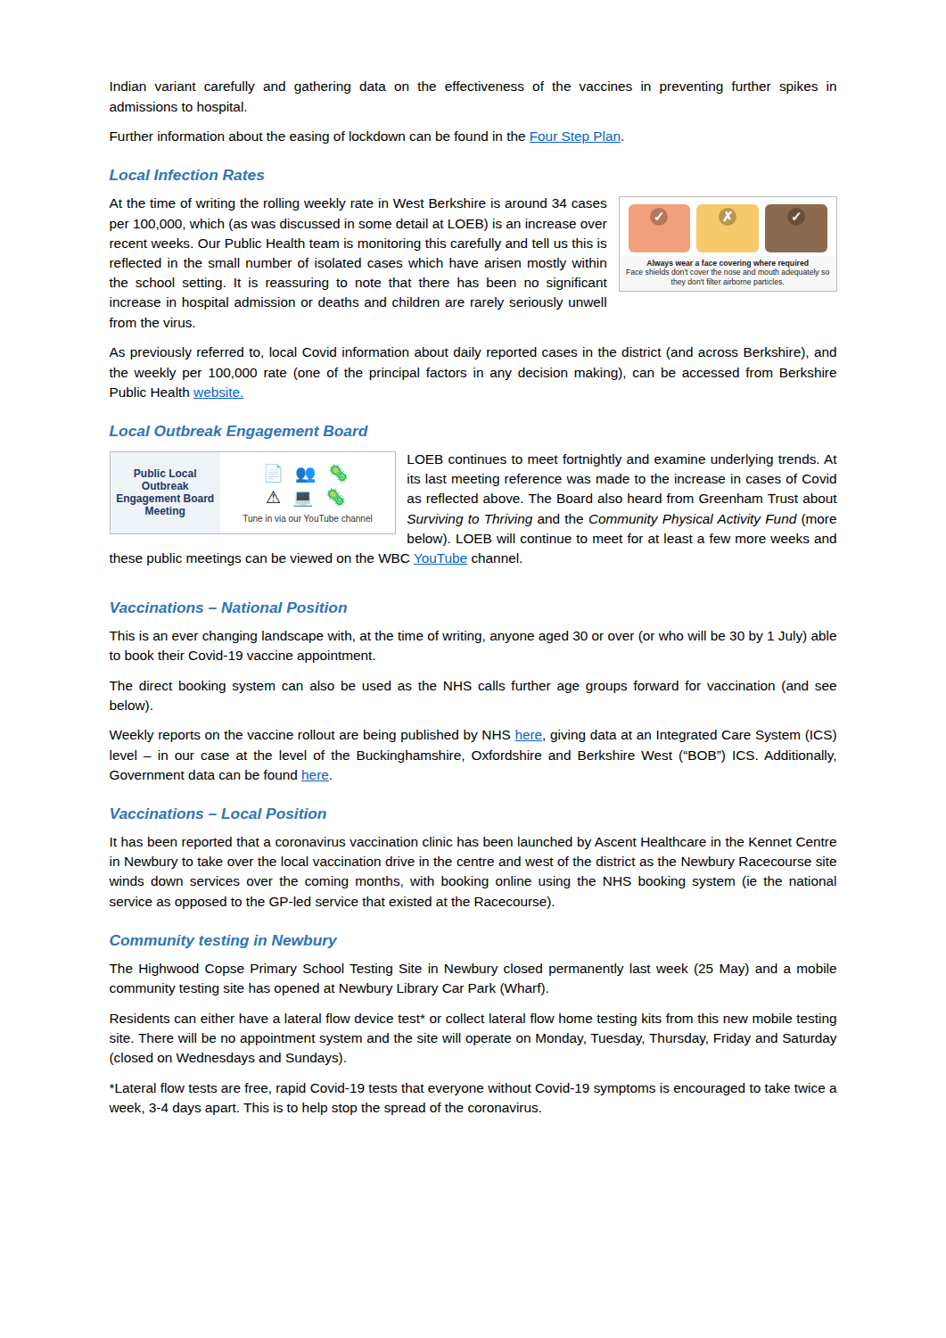Indian variant carefully and gathering data on the effectiveness of the vaccines in preventing further spikes in admissions to hospital.
Further information about the easing of lockdown can be found in the Four Step Plan.
Local Infection Rates
✓
✗
✓
Always wear a face covering where required
Face shields don't cover the nose and mouth adequately so they don't filter airborne particles.
At the time of writing the rolling weekly rate in West Berkshire is around 34 cases per 100,000, which (as was discussed in some detail at LOEB) is an increase over recent weeks. Our Public Health team is monitoring this carefully and tell us this is reflected in the small number of isolated cases which have arisen mostly within the school setting. It is reassuring to note that there has been no significant increase in hospital admission or deaths and children are rarely seriously unwell from the virus.
As previously referred to, local Covid information about daily reported cases in the district (and across Berkshire), and the weekly per 100,000 rate (one of the principal factors in any decision making), can be accessed from Berkshire Public Health website.
Local Outbreak Engagement Board
Public Local Outbreak Engagement Board Meeting
📄 👥 🦠
⚠ 💻 🦠
Tune in via our YouTube channel
LOEB continues to meet fortnightly and examine underlying trends. At its last meeting reference was made to the increase in cases of Covid as reflected above. The Board also heard from Greenham Trust about Surviving to Thriving and the Community Physical Activity Fund (more below). LOEB will continue to meet for at least a few more weeks and these public meetings can be viewed on the WBC YouTube channel.
Vaccinations – National Position
This is an ever changing landscape with, at the time of writing, anyone aged 30 or over (or who will be 30 by 1 July) able to book their Covid-19 vaccine appointment.
The direct booking system can also be used as the NHS calls further age groups forward for vaccination (and see below).
Weekly reports on the vaccine rollout are being published by NHS here, giving data at an Integrated Care System (ICS) level – in our case at the level of the Buckinghamshire, Oxfordshire and Berkshire West (“BOB”) ICS. Additionally, Government data can be found here.
Vaccinations – Local Position
It has been reported that a coronavirus vaccination clinic has been launched by Ascent Healthcare in the Kennet Centre in Newbury to take over the local vaccination drive in the centre and west of the district as the Newbury Racecourse site winds down services over the coming months, with booking online using the NHS booking system (ie the national service as opposed to the GP-led service that existed at the Racecourse).
Community testing in Newbury
The Highwood Copse Primary School Testing Site in Newbury closed permanently last week (25 May) and a mobile community testing site has opened at Newbury Library Car Park (Wharf).
Residents can either have a lateral flow device test* or collect lateral flow home testing kits from this new mobile testing site. There will be no appointment system and the site will operate on Monday, Tuesday, Thursday, Friday and Saturday (closed on Wednesdays and Sundays).
*Lateral flow tests are free, rapid Covid-19 tests that everyone without Covid-19 symptoms is encouraged to take twice a week, 3-4 days apart. This is to help stop the spread of the coronavirus.